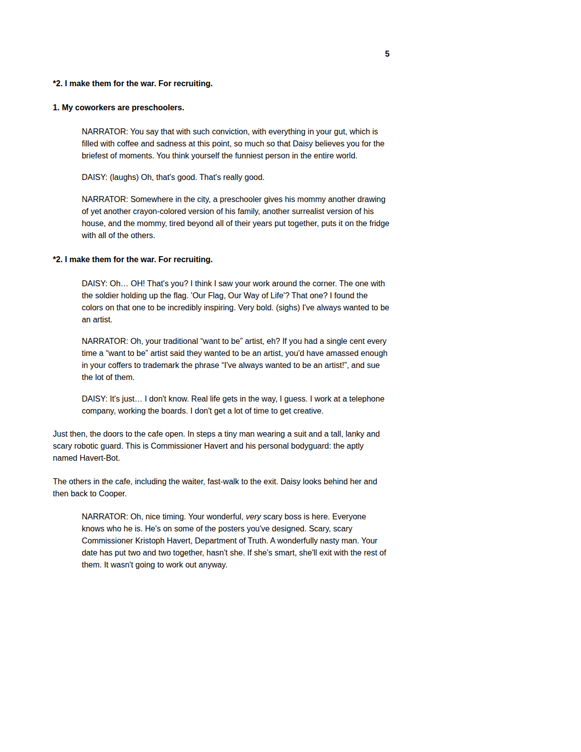5
*2. I make them for the war. For recruiting.
1. My coworkers are preschoolers.
NARRATOR: You say that with such conviction, with everything in your gut, which is filled with coffee and sadness at this point, so much so that Daisy believes you for the briefest of moments. You think yourself the funniest person in the entire world.
DAISY: (laughs) Oh, that's good. That's really good.
NARRATOR: Somewhere in the city, a preschooler gives his mommy another drawing of yet another crayon-colored version of his family, another surrealist version of his house, and the mommy, tired beyond all of their years put together, puts it on the fridge with all of the others.
*2. I make them for the war. For recruiting.
DAISY: Oh… OH! That's you? I think I saw your work around the corner. The one with the soldier holding up the flag. 'Our Flag, Our Way of Life'? That one? I found the colors on that one to be incredibly inspiring. Very bold. (sighs) I've always wanted to be an artist.
NARRATOR: Oh, your traditional “want to be” artist, eh? If you had a single cent every time a “want to be” artist said they wanted to be an artist, you'd have amassed enough in your coffers to trademark the phrase “I've always wanted to be an artist!”, and sue the lot of them.
DAISY: It's just… I don't know. Real life gets in the way, I guess. I work at a telephone company, working the boards. I don't get a lot of time to get creative.
Just then, the doors to the cafe open. In steps a tiny man wearing a suit and a tall, lanky and scary robotic guard. This is Commissioner Havert and his personal bodyguard: the aptly named Havert-Bot.
The others in the cafe, including the waiter, fast-walk to the exit. Daisy looks behind her and then back to Cooper.
NARRATOR: Oh, nice timing. Your wonderful, very scary boss is here. Everyone knows who he is. He's on some of the posters you've designed. Scary, scary Commissioner Kristoph Havert, Department of Truth. A wonderfully nasty man. Your date has put two and two together, hasn't she. If she's smart, she'll exit with the rest of them. It wasn't going to work out anyway.